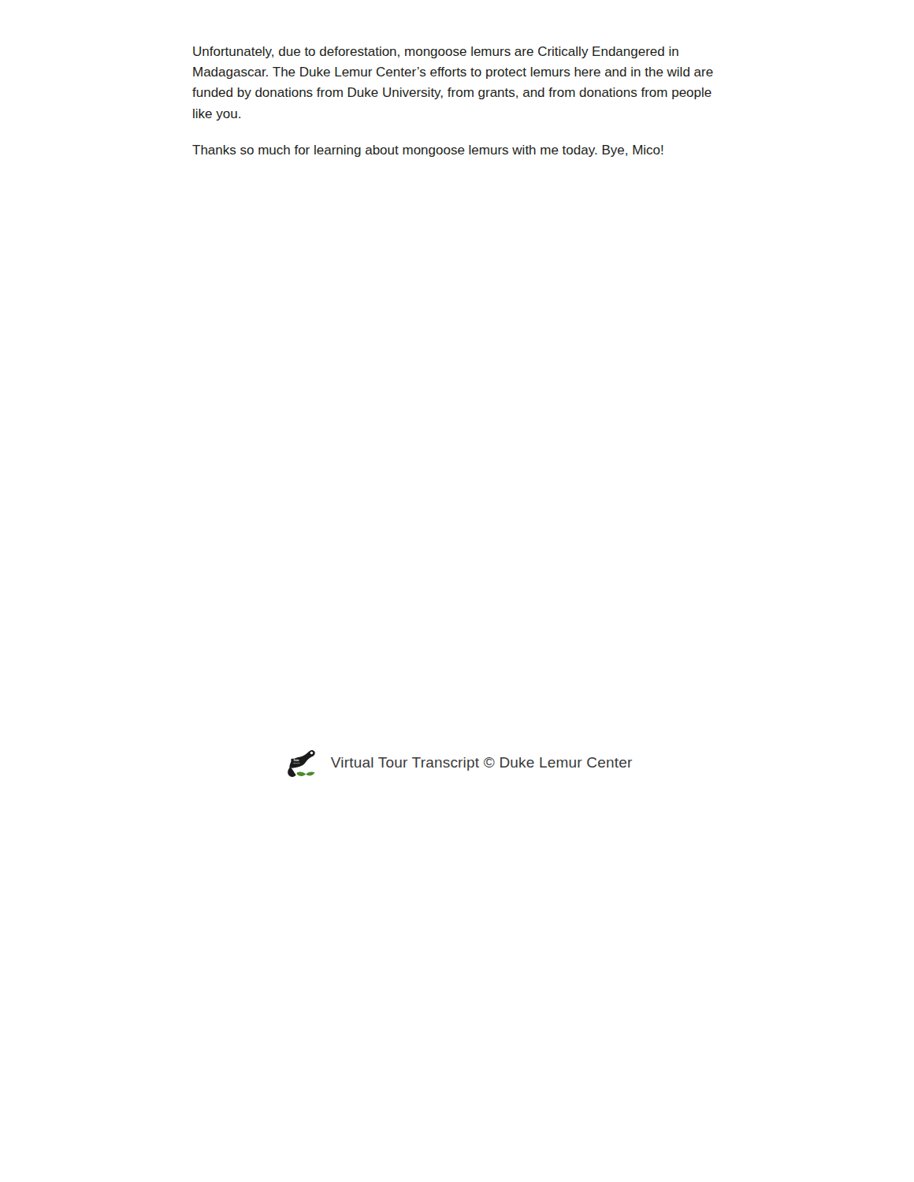Unfortunately, due to deforestation, mongoose lemurs are Critically Endangered in Madagascar. The Duke Lemur Center’s efforts to protect lemurs here and in the wild are funded by donations from Duke University, from grants, and from donations from people like you.
Thanks so much for learning about mongoose lemurs with me today. Bye, Mico!
Duke LEMUR Virtual Tour Transcript © Duke Lemur Center